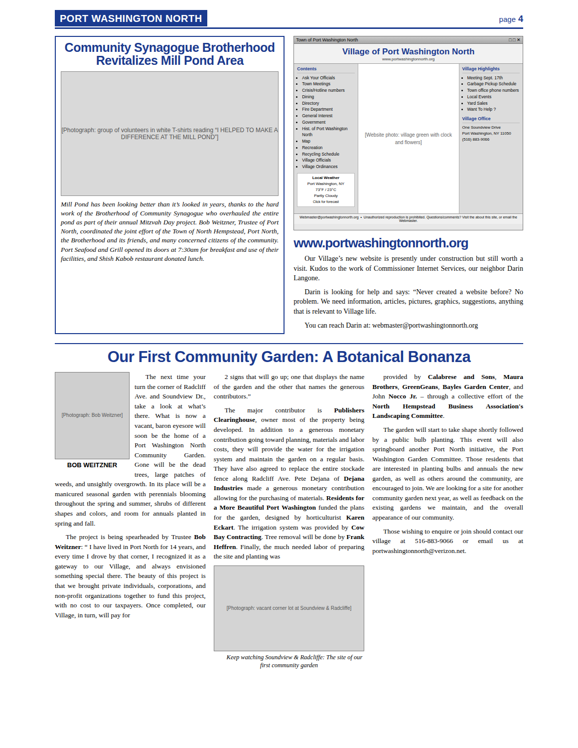PORT WASHINGTON NORTH
page 4
Community Synagogue Brotherhood
Revitalizes Mill Pond Area
[Photograph: group of volunteers in white T-shirts reading “I HELPED TO MAKE A DIFFERENCE AT THE MILL POND”]
Mill Pond has been looking better than it’s looked in years, thanks to the hard work of the Brotherhood of Community Synagogue who overhauled the entire pond as part of their annual Mitzvah Day project. Bob Weitzner, Trustee of Port North, coordinated the joint effort of the Town of North Hempstead, Port North, the Brotherhood and its friends, and many concerned citizens of the community. Port Seafood and Grill opened its doors at 7:30am for breakfast and use of their facilities, and Shish Kabob restaurant donated lunch.
Town of Port Washington North □ □ ✕
Village of Port Washington North
www.portwashingtonnorth.org
Contents
Ask Your Officials
Town Meetings
Crisis/Hotline numbers
Dining
Directory
Fire Department
General Interest
Government
Hist. of Port Washington North
Map
Recreation
Recycling Schedule
Village Officials
Village Ordinances
Local Weather
Port Washington, NY
73°F / 23°C
Partly Cloudy
Click for forecast
[Website photo: village green with clock and flowers]
Village Highlights
Meeting Sept. 17th
Garbage Pickup Schedule
Town office phone numbers
Local Events
Yard Sales
Want To Help ?
Village Office
One Soundview Drive
Port Washington, NY 11050
(516) 883-9066
Webmaster@portwashingtonnorth.org • Unauthorized reproduction is prohibited. Questions/comments? Visit the about this site, or email the Webmaster.
www.portwashingtonnorth.org
Our Village’s new website is presently under construction but still worth a visit. Kudos to the work of Commissioner Internet Services, our neighbor Darin Langone.
Darin is looking for help and says: “Never created a website before? No problem. We need information, articles, pictures, graphics, suggestions, anything that is relevant to Village life.
You can reach Darin at: webmaster@portwashingtonnorth.org
Our First Community Garden: A Botanical Bonanza
[Photograph: Bob Weitzner]
BOB WEITZNER
The next time your turn the corner of Radcliff Ave. and Soundview Dr., take a look at what’s there. What is now a vacant, baron eyesore will soon be the home of a Port Washington North Community Garden. Gone will be the dead trees, large patches of weeds, and unsightly overgrowth. In its place will be a manicured seasonal garden with perennials blooming throughout the spring and summer, shrubs of different shapes and colors, and room for annuals planted in spring and fall.
The project is being spearheaded by Trustee Bob Weitzner: “ I have lived in Port North for 14 years, and every time I drove by that corner, I recognized it as a gateway to our Village, and always envisioned something special there. The beauty of this project is that we brought private individuals, corporations, and non-profit organizations together to fund this project, with no cost to our taxpayers. Once completed, our Village, in turn, will pay for
2 signs that will go up; one that displays the name of the garden and the other that names the generous contributors.”
The major contributor is Publishers Clearinghouse, owner most of the property being developed. In addition to a generous monetary contribution going toward planning, materials and labor costs, they will provide the water for the irrigation system and maintain the garden on a regular basis. They have also agreed to replace the entire stockade fence along Radcliff Ave. Pete Dejana of Dejana Industries made a generous monetary contribution allowing for the purchasing of materials. Residents for a More Beautiful Port Washington funded the plans for the garden, designed by horticulturist Karen Eckart. The irrigation system was provided by Cow Bay Contracting. Tree removal will be done by Frank Heffren. Finally, the much needed labor of preparing the site and planting was
[Photograph: vacant corner lot at Soundview & Radcliffe]
Keep watching Soundview & Radcliffe: The site of our first community garden
provided by Calabrese and Sons, Maura Brothers, GreenGeans, Bayles Garden Center, and John Nocco Jr. – through a collective effort of the North Hempstead Business Association's Landscaping Committee.
The garden will start to take shape shortly followed by a public bulb planting. This event will also springboard another Port North initiative, the Port Washington Garden Committee. Those residents that are interested in planting bulbs and annuals the new garden, as well as others around the community, are encouraged to join. We are looking for a site for another community garden next year, as well as feedback on the existing gardens we maintain, and the overall appearance of our community.
Those wishing to enquire or join should contact our village at 516-883-9066 or email us at portwashingtonnorth@verizon.net.